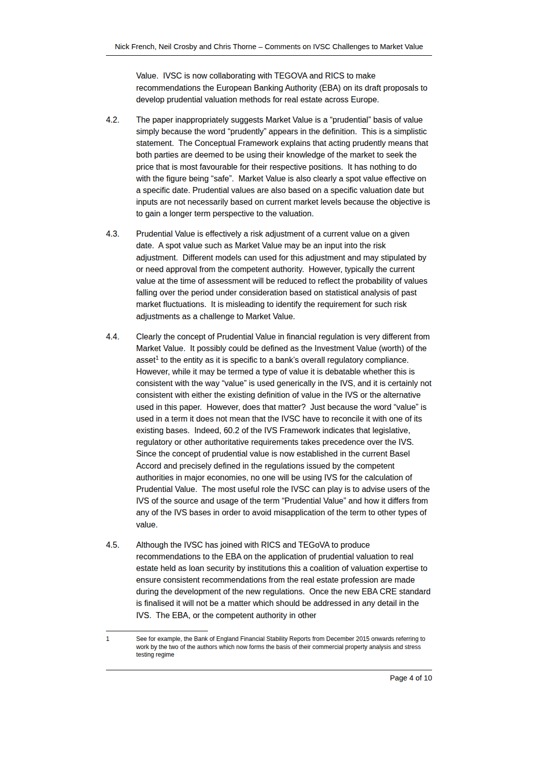Nick French, Neil Crosby and Chris Thorne – Comments on IVSC Challenges to Market Value
Value. IVSC is now collaborating with TEGOVA and RICS to make recommendations the European Banking Authority (EBA) on its draft proposals to develop prudential valuation methods for real estate across Europe.
4.2. The paper inappropriately suggests Market Value is a “prudential” basis of value simply because the word “prudently” appears in the definition. This is a simplistic statement. The Conceptual Framework explains that acting prudently means that both parties are deemed to be using their knowledge of the market to seek the price that is most favourable for their respective positions. It has nothing to do with the figure being “safe”. Market Value is also clearly a spot value effective on a specific date. Prudential values are also based on a specific valuation date but inputs are not necessarily based on current market levels because the objective is to gain a longer term perspective to the valuation.
4.3. Prudential Value is effectively a risk adjustment of a current value on a given date. A spot value such as Market Value may be an input into the risk adjustment. Different models can used for this adjustment and may stipulated by or need approval from the competent authority. However, typically the current value at the time of assessment will be reduced to reflect the probability of values falling over the period under consideration based on statistical analysis of past market fluctuations. It is misleading to identify the requirement for such risk adjustments as a challenge to Market Value.
4.4. Clearly the concept of Prudential Value in financial regulation is very different from Market Value. It possibly could be defined as the Investment Value (worth) of the asset1 to the entity as it is specific to a bank’s overall regulatory compliance. However, while it may be termed a type of value it is debatable whether this is consistent with the way “value” is used generically in the IVS, and it is certainly not consistent with either the existing definition of value in the IVS or the alternative used in this paper. However, does that matter? Just because the word “value” is used in a term it does not mean that the IVSC have to reconcile it with one of its existing bases. Indeed, 60.2 of the IVS Framework indicates that legislative, regulatory or other authoritative requirements takes precedence over the IVS. Since the concept of prudential value is now established in the current Basel Accord and precisely defined in the regulations issued by the competent authorities in major economies, no one will be using IVS for the calculation of Prudential Value. The most useful role the IVSC can play is to advise users of the IVS of the source and usage of the term “Prudential Value” and how it differs from any of the IVS bases in order to avoid misapplication of the term to other types of value.
4.5. Although the IVSC has joined with RICS and TEGoVA to produce recommendations to the EBA on the application of prudential valuation to real estate held as loan security by institutions this a coalition of valuation expertise to ensure consistent recommendations from the real estate profession are made during the development of the new regulations. Once the new EBA CRE standard is finalised it will not be a matter which should be addressed in any detail in the IVS. The EBA, or the competent authority in other
1 See for example, the Bank of England Financial Stability Reports from December 2015 onwards referring to work by the two of the authors which now forms the basis of their commercial property analysis and stress testing regime
Page 4 of 10